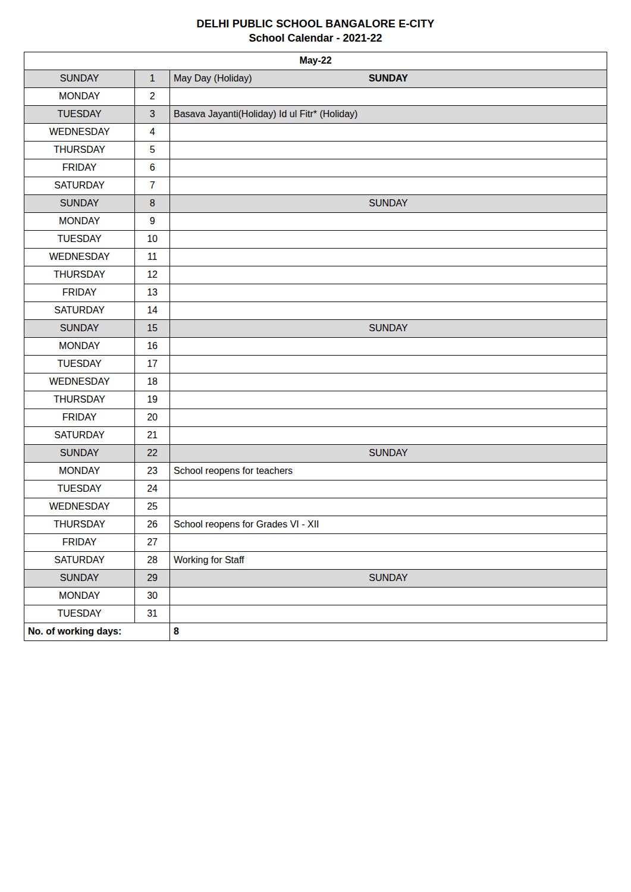DELHI PUBLIC SCHOOL BANGALORE E-CITY
School Calendar - 2021-22
| May-22 |
| SUNDAY | 1 | May Day (Holiday) SUNDAY |
| MONDAY | 2 | |
| TUESDAY | 3 | Basava Jayanti(Holiday) Id ul Fitr* (Holiday) |
| WEDNESDAY | 4 | |
| THURSDAY | 5 | |
| FRIDAY | 6 | |
| SATURDAY | 7 | |
| SUNDAY | 8 | SUNDAY |
| MONDAY | 9 | |
| TUESDAY | 10 | |
| WEDNESDAY | 11 | |
| THURSDAY | 12 | |
| FRIDAY | 13 | |
| SATURDAY | 14 | |
| SUNDAY | 15 | SUNDAY |
| MONDAY | 16 | |
| TUESDAY | 17 | |
| WEDNESDAY | 18 | |
| THURSDAY | 19 | |
| FRIDAY | 20 | |
| SATURDAY | 21 | |
| SUNDAY | 22 | SUNDAY |
| MONDAY | 23 | School reopens for teachers |
| TUESDAY | 24 | |
| WEDNESDAY | 25 | |
| THURSDAY | 26 | School reopens for Grades VI - XII |
| FRIDAY | 27 | |
| SATURDAY | 28 | Working for Staff |
| SUNDAY | 29 | SUNDAY |
| MONDAY | 30 | |
| TUESDAY | 31 | |
| No. of working days: | 8 |